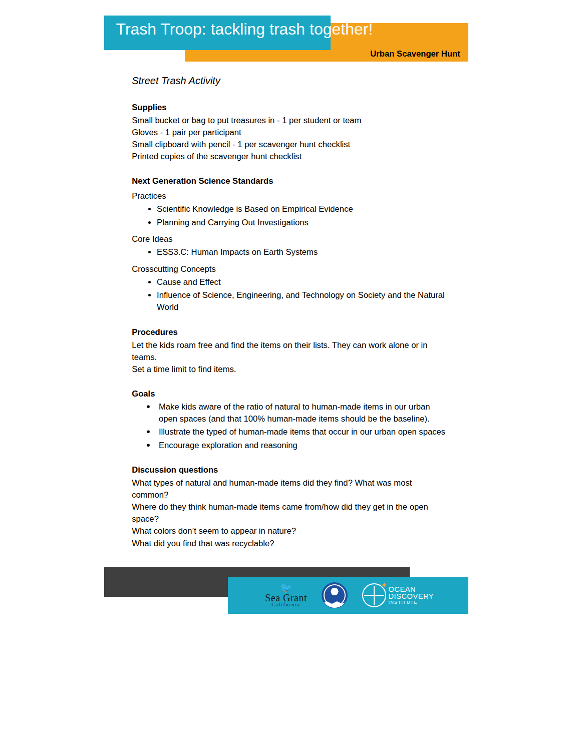Trash Troop: tackling trash together!
Urban Scavenger Hunt
Street Trash Activity
Supplies
Small bucket or bag to put treasures in - 1 per student or team
Gloves - 1 pair per participant
Small clipboard with pencil - 1 per scavenger hunt checklist
Printed copies of the scavenger hunt checklist
Next Generation Science Standards
Practices
Scientific Knowledge is Based on Empirical Evidence
Planning and Carrying Out Investigations
Core Ideas
ESS3.C: Human Impacts on Earth Systems
Crosscutting Concepts
Cause and Effect
Influence of Science, Engineering, and Technology on Society and the Natural World
Procedures
Let the kids roam free and find the items on their lists. They can work alone or in teams.
Set a time limit to find items.
Goals
Make kids aware of the ratio of natural to human-made items in our urban open spaces (and that 100% human-made items should be the baseline).
Illustrate the typed of human-made items that occur in our urban open spaces
Encourage exploration and reasoning
Discussion questions
What types of natural and human-made items did they find? What was most common?
Where do they think human-made items came from/how did they get in the open space?
What colors don’t seem to appear in nature?
What did you find that was recyclable?
🐦
Sea Grant
California
✦
OCEAN
DISCOVERY
INSTITUTE